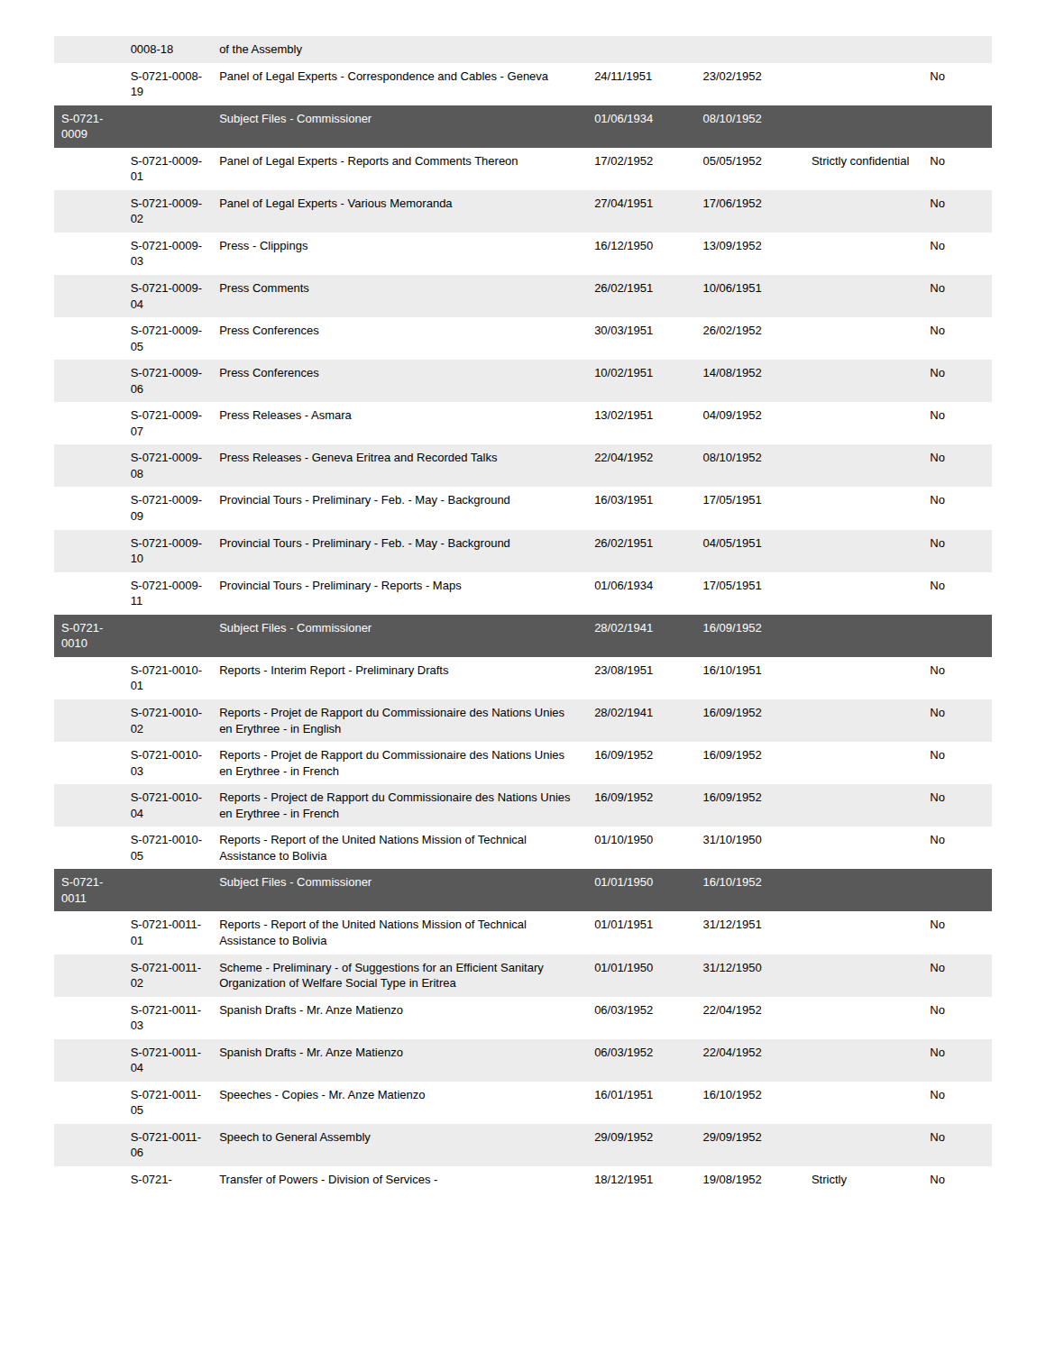| | 0008-18 | of the Assembly | | | | |
| | S-0721-0008-19 | Panel of Legal Experts - Correspondence and Cables - Geneva | 24/11/1951 | 23/02/1952 | | No |
| S-0721-0009 | | Subject Files - Commissioner | 01/06/1934 | 08/10/1952 | | |
| | S-0721-0009-01 | Panel of Legal Experts - Reports and Comments Thereon | 17/02/1952 | 05/05/1952 | Strictly confidential | No |
| | S-0721-0009-02 | Panel of Legal Experts - Various Memoranda | 27/04/1951 | 17/06/1952 | | No |
| | S-0721-0009-03 | Press - Clippings | 16/12/1950 | 13/09/1952 | | No |
| | S-0721-0009-04 | Press Comments | 26/02/1951 | 10/06/1951 | | No |
| | S-0721-0009-05 | Press Conferences | 30/03/1951 | 26/02/1952 | | No |
| | S-0721-0009-06 | Press Conferences | 10/02/1951 | 14/08/1952 | | No |
| | S-0721-0009-07 | Press Releases - Asmara | 13/02/1951 | 04/09/1952 | | No |
| | S-0721-0009-08 | Press Releases - Geneva Eritrea and Recorded Talks | 22/04/1952 | 08/10/1952 | | No |
| | S-0721-0009-09 | Provincial Tours - Preliminary - Feb. - May - Background | 16/03/1951 | 17/05/1951 | | No |
| | S-0721-0009-10 | Provincial Tours - Preliminary - Feb. - May - Background | 26/02/1951 | 04/05/1951 | | No |
| | S-0721-0009-11 | Provincial Tours - Preliminary - Reports - Maps | 01/06/1934 | 17/05/1951 | | No |
| S-0721-0010 | | Subject Files - Commissioner | 28/02/1941 | 16/09/1952 | | |
| | S-0721-0010-01 | Reports - Interim Report - Preliminary Drafts | 23/08/1951 | 16/10/1951 | | No |
| | S-0721-0010-02 | Reports - Projet de Rapport du Commissionaire des Nations Unies en Erythree - in English | 28/02/1941 | 16/09/1952 | | No |
| | S-0721-0010-03 | Reports - Projet de Rapport du Commissionaire des Nations Unies en Erythree - in French | 16/09/1952 | 16/09/1952 | | No |
| | S-0721-0010-04 | Reports - Project de Rapport du Commissionaire des Nations Unies en Erythree - in French | 16/09/1952 | 16/09/1952 | | No |
| | S-0721-0010-05 | Reports - Report of the United Nations Mission of Technical Assistance to Bolivia | 01/10/1950 | 31/10/1950 | | No |
| S-0721-0011 | | Subject Files - Commissioner | 01/01/1950 | 16/10/1952 | | |
| | S-0721-0011-01 | Reports - Report of the United Nations Mission of Technical Assistance to Bolivia | 01/01/1951 | 31/12/1951 | | No |
| | S-0721-0011-02 | Scheme - Preliminary - of Suggestions for an Efficient Sanitary Organization of Welfare Social Type in Eritrea | 01/01/1950 | 31/12/1950 | | No |
| | S-0721-0011-03 | Spanish Drafts - Mr. Anze Matienzo | 06/03/1952 | 22/04/1952 | | No |
| | S-0721-0011-04 | Spanish Drafts - Mr. Anze Matienzo | 06/03/1952 | 22/04/1952 | | No |
| | S-0721-0011-05 | Speeches - Copies - Mr. Anze Matienzo | 16/01/1951 | 16/10/1952 | | No |
| | S-0721-0011-06 | Speech to General Assembly | 29/09/1952 | 29/09/1952 | | No |
| | S-0721- | Transfer of Powers - Division of Services - | 18/12/1951 | 19/08/1952 | Strictly | No |